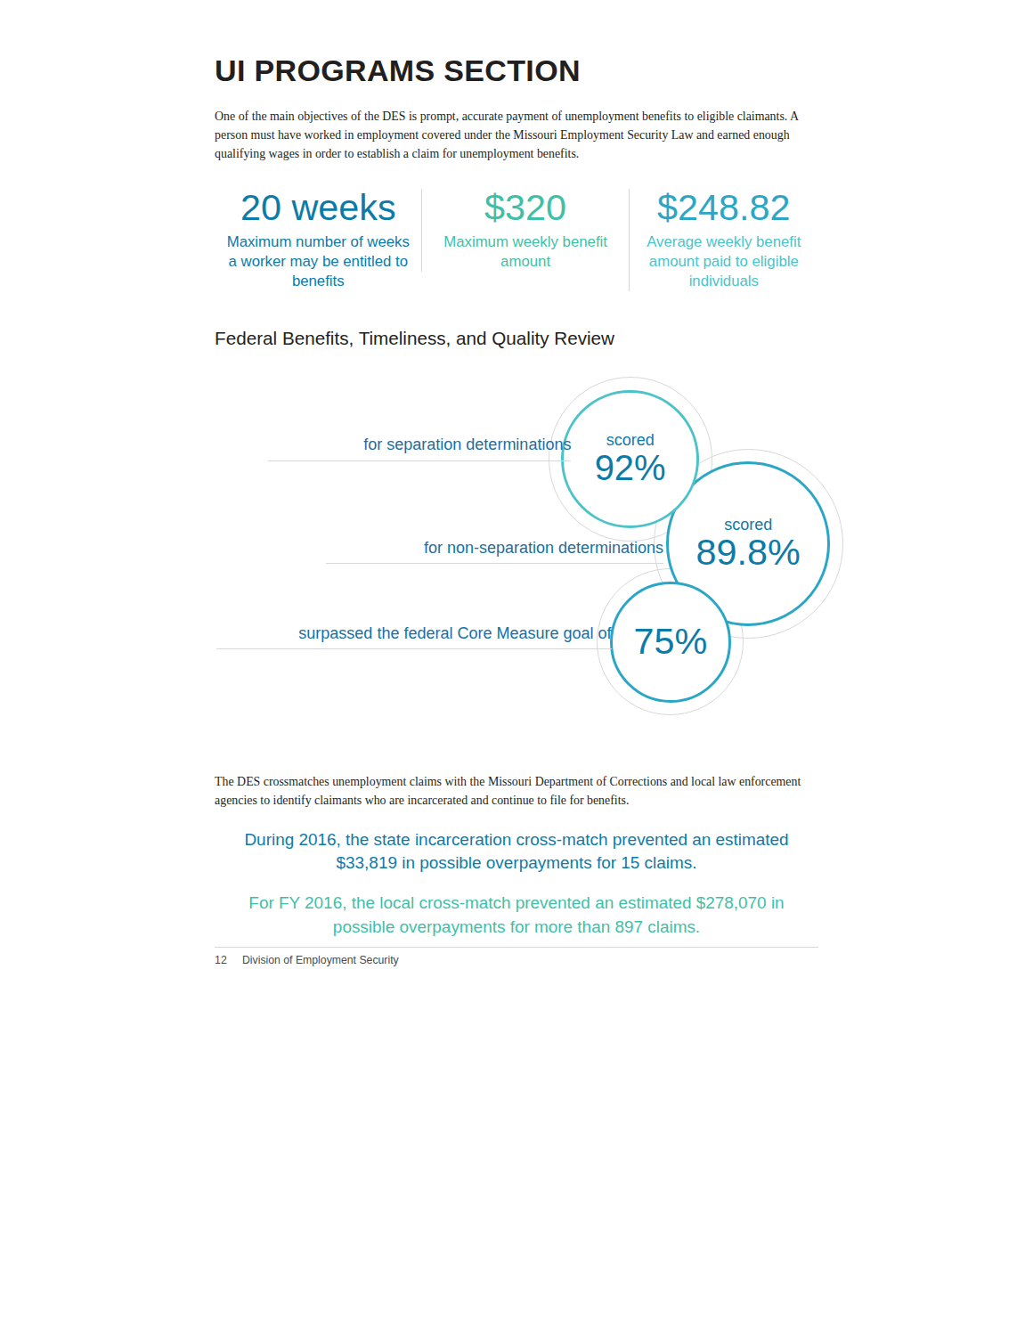UI PROGRAMS SECTION
One of the main objectives of the DES is prompt, accurate payment of unemployment benefits to eligible claimants. A person must have worked in employment covered under the Missouri Employment Security Law and earned enough qualifying wages in order to establish a claim for unemployment benefits.
20 weeks
Maximum number of weeks a worker may be entitled to benefits
$320
Maximum weekly benefit amount
$248.82
Average weekly benefit amount paid to eligible individuals
Federal Benefits, Timeliness, and Quality Review
for separation determinations
for non-separation determinations
surpassed the federal Core Measure goal of
scored
92%
scored
89.8%
75%
The DES crossmatches unemployment claims with the Missouri Department of Corrections and local law enforcement agencies to identify claimants who are incarcerated and continue to file for benefits.
During 2016, the state incarceration cross-match prevented an estimated $33,819 in possible overpayments for 15 claims.
For FY 2016, the local cross-match prevented an estimated $278,070 in possible overpayments for more than 897 claims.
12 Division of Employment Security